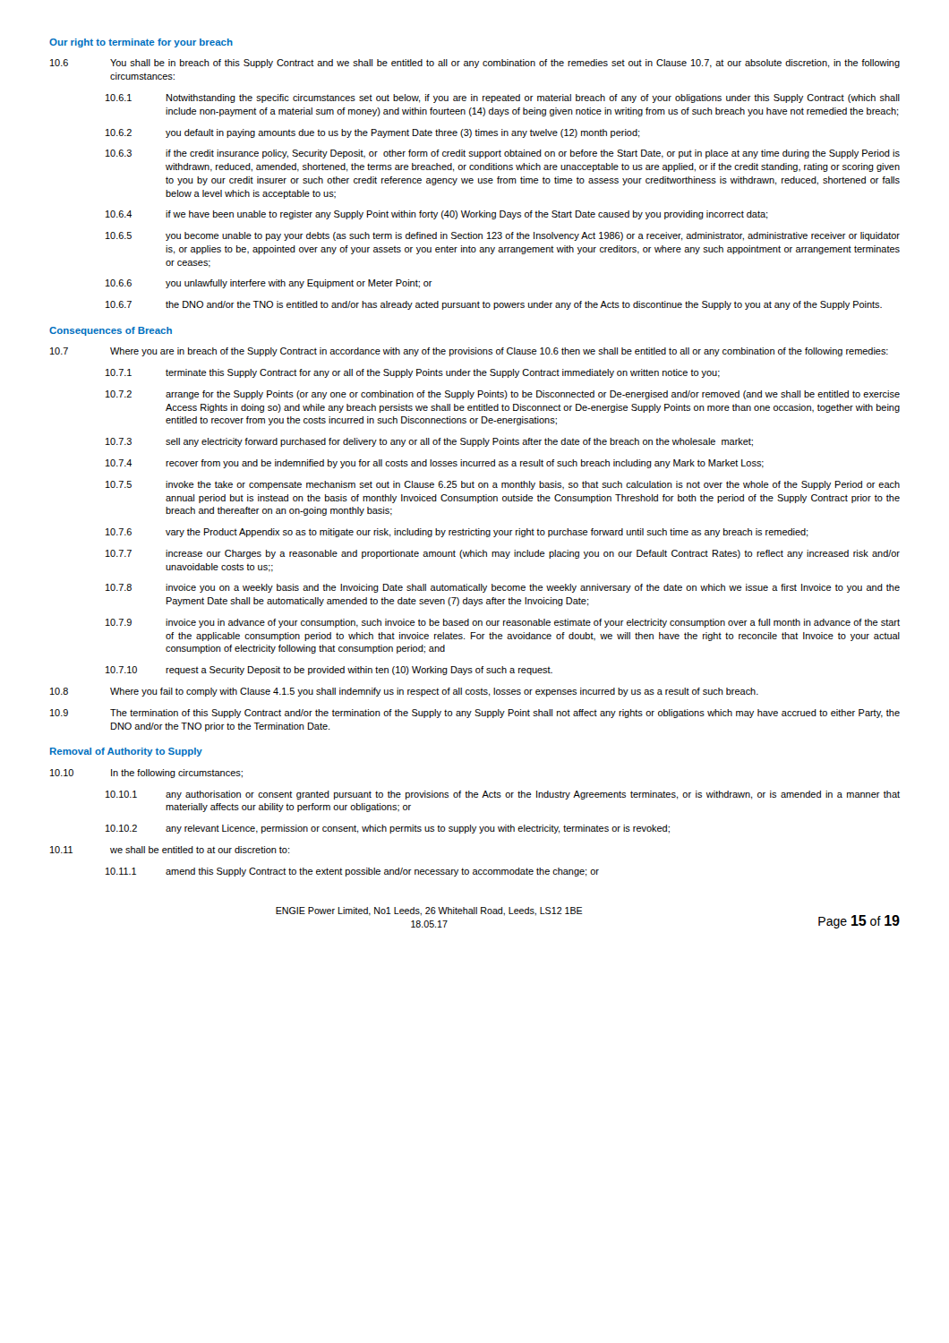Our right to terminate for your breach
10.6
You shall be in breach of this Supply Contract and we shall be entitled to all or any combination of the remedies set out in Clause 10.7, at our absolute discretion, in the following circumstances:
10.6.1
Notwithstanding the specific circumstances set out below, if you are in repeated or material breach of any of your obligations under this Supply Contract (which shall include non-payment of a material sum of money) and within fourteen (14) days of being given notice in writing from us of such breach you have not remedied the breach;
10.6.2
you default in paying amounts due to us by the Payment Date three (3) times in any twelve (12) month period;
10.6.3
if the credit insurance policy, Security Deposit, or other form of credit support obtained on or before the Start Date, or put in place at any time during the Supply Period is withdrawn, reduced, amended, shortened, the terms are breached, or conditions which are unacceptable to us are applied, or if the credit standing, rating or scoring given to you by our credit insurer or such other credit reference agency we use from time to time to assess your creditworthiness is withdrawn, reduced, shortened or falls below a level which is acceptable to us;
10.6.4
if we have been unable to register any Supply Point within forty (40) Working Days of the Start Date caused by you providing incorrect data;
10.6.5
you become unable to pay your debts (as such term is defined in Section 123 of the Insolvency Act 1986) or a receiver, administrator, administrative receiver or liquidator is, or applies to be, appointed over any of your assets or you enter into any arrangement with your creditors, or where any such appointment or arrangement terminates or ceases;
10.6.6
you unlawfully interfere with any Equipment or Meter Point; or
10.6.7
the DNO and/or the TNO is entitled to and/or has already acted pursuant to powers under any of the Acts to discontinue the Supply to you at any of the Supply Points.
Consequences of Breach
10.7
Where you are in breach of the Supply Contract in accordance with any of the provisions of Clause 10.6 then we shall be entitled to all or any combination of the following remedies:
10.7.1
terminate this Supply Contract for any or all of the Supply Points under the Supply Contract immediately on written notice to you;
10.7.2
arrange for the Supply Points (or any one or combination of the Supply Points) to be Disconnected or De-energised and/or removed (and we shall be entitled to exercise Access Rights in doing so) and while any breach persists we shall be entitled to Disconnect or De-energise Supply Points on more than one occasion, together with being entitled to recover from you the costs incurred in such Disconnections or De-energisations;
10.7.3
sell any electricity forward purchased for delivery to any or all of the Supply Points after the date of the breach on the wholesale market;
10.7.4
recover from you and be indemnified by you for all costs and losses incurred as a result of such breach including any Mark to Market Loss;
10.7.5
invoke the take or compensate mechanism set out in Clause 6.25 but on a monthly basis, so that such calculation is not over the whole of the Supply Period or each annual period but is instead on the basis of monthly Invoiced Consumption outside the Consumption Threshold for both the period of the Supply Contract prior to the breach and thereafter on an on-going monthly basis;
10.7.6
vary the Product Appendix so as to mitigate our risk, including by restricting your right to purchase forward until such time as any breach is remedied;
10.7.7
increase our Charges by a reasonable and proportionate amount (which may include placing you on our Default Contract Rates) to reflect any increased risk and/or unavoidable costs to us;;
10.7.8
invoice you on a weekly basis and the Invoicing Date shall automatically become the weekly anniversary of the date on which we issue a first Invoice to you and the Payment Date shall be automatically amended to the date seven (7) days after the Invoicing Date;
10.7.9
invoice you in advance of your consumption, such invoice to be based on our reasonable estimate of your electricity consumption over a full month in advance of the start of the applicable consumption period to which that invoice relates. For the avoidance of doubt, we will then have the right to reconcile that Invoice to your actual consumption of electricity following that consumption period; and
10.7.10
request a Security Deposit to be provided within ten (10) Working Days of such a request.
10.8
Where you fail to comply with Clause 4.1.5 you shall indemnify us in respect of all costs, losses or expenses incurred by us as a result of such breach.
10.9
The termination of this Supply Contract and/or the termination of the Supply to any Supply Point shall not affect any rights or obligations which may have accrued to either Party, the DNO and/or the TNO prior to the Termination Date.
Removal of Authority to Supply
10.10
In the following circumstances;
10.10.1
any authorisation or consent granted pursuant to the provisions of the Acts or the Industry Agreements terminates, or is withdrawn, or is amended in a manner that materially affects our ability to perform our obligations; or
10.10.2
any relevant Licence, permission or consent, which permits us to supply you with electricity, terminates or is revoked;
10.11
we shall be entitled to at our discretion to:
10.11.1
amend this Supply Contract to the extent possible and/or necessary to accommodate the change; or
ENGIE Power Limited, No1 Leeds, 26 Whitehall Road, Leeds, LS12 1BE
18.05.17
Page 15 of 19